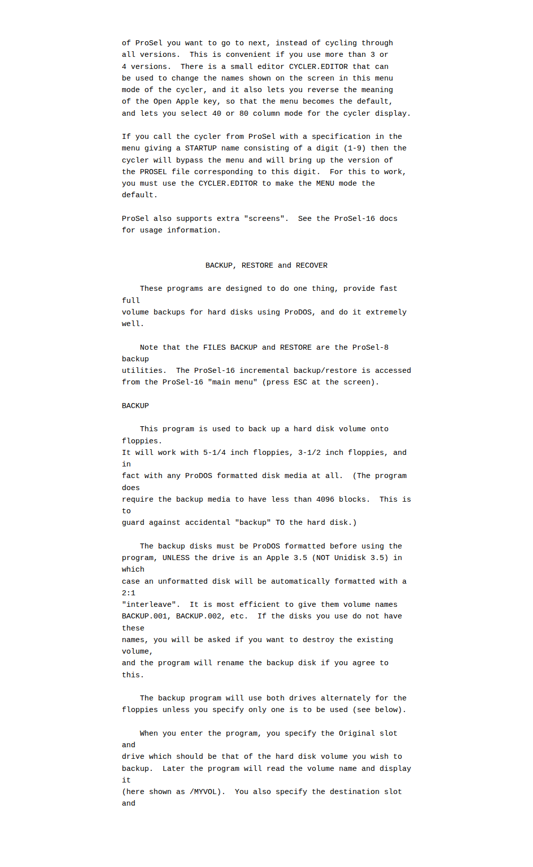of ProSel you want to go to next, instead of cycling through all versions. This is convenient if you use more than 3 or 4 versions. There is a small editor CYCLER.EDITOR that can be used to change the names shown on the screen in this menu mode of the cycler, and it also lets you reverse the meaning of the Open Apple key, so that the menu becomes the default, and lets you select 40 or 80 column mode for the cycler display.
If you call the cycler from ProSel with a specification in the menu giving a STARTUP name consisting of a digit (1-9) then the cycler will bypass the menu and will bring up the version of the PROSEL file corresponding to this digit. For this to work, you must use the CYCLER.EDITOR to make the MENU mode the default.
ProSel also supports extra "screens". See the ProSel-16 docs for usage information.
BACKUP, RESTORE and RECOVER
These programs are designed to do one thing, provide fast full volume backups for hard disks using ProDOS, and do it extremely well.
Note that the FILES BACKUP and RESTORE are the ProSel-8 backup utilities. The ProSel-16 incremental backup/restore is accessed from the ProSel-16 "main menu" (press ESC at the screen).
BACKUP
This program is used to back up a hard disk volume onto floppies. It will work with 5-1/4 inch floppies, 3-1/2 inch floppies, and in fact with any ProDOS formatted disk media at all. (The program does require the backup media to have less than 4096 blocks. This is to guard against accidental "backup" TO the hard disk.)
The backup disks must be ProDOS formatted before using the program, UNLESS the drive is an Apple 3.5 (NOT Unidisk 3.5) in which case an unformatted disk will be automatically formatted with a 2:1 "interleave". It is most efficient to give them volume names BACKUP.001, BACKUP.002, etc. If the disks you use do not have these names, you will be asked if you want to destroy the existing volume, and the program will rename the backup disk if you agree to this.
The backup program will use both drives alternately for the floppies unless you specify only one is to be used (see below).
When you enter the program, you specify the Original slot and drive which should be that of the hard disk volume you wish to backup. Later the program will read the volume name and display it (here shown as /MYVOL). You also specify the destination slot and